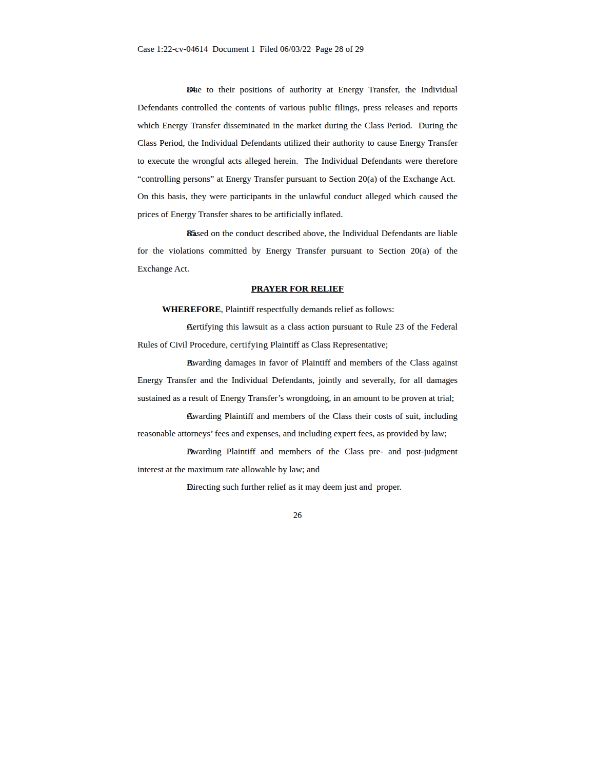Case 1:22-cv-04614 Document 1 Filed 06/03/22 Page 28 of 29
84. Due to their positions of authority at Energy Transfer, the Individual Defendants controlled the contents of various public filings, press releases and reports which Energy Transfer disseminated in the market during the Class Period. During the Class Period, the Individual Defendants utilized their authority to cause Energy Transfer to execute the wrongful acts alleged herein. The Individual Defendants were therefore “controlling persons” at Energy Transfer pursuant to Section 20(a) of the Exchange Act. On this basis, they were participants in the unlawful conduct alleged which caused the prices of Energy Transfer shares to be artificially inflated.
85. Based on the conduct described above, the Individual Defendants are liable for the violations committed by Energy Transfer pursuant to Section 20(a) of the Exchange Act.
PRAYER FOR RELIEF
WHEREFORE, Plaintiff respectfully demands relief as follows:
A. Certifying this lawsuit as a class action pursuant to Rule 23 of the Federal Rules of Civil Procedure, certifying Plaintiff as Class Representative;
B. Awarding damages in favor of Plaintiff and members of the Class against Energy Transfer and the Individual Defendants, jointly and severally, for all damages sustained as a result of Energy Transfer’s wrongdoing, in an amount to be proven at trial;
C. Awarding Plaintiff and members of the Class their costs of suit, including reasonable attorneys’ fees and expenses, and including expert fees, as provided by law;
D. Awarding Plaintiff and members of the Class pre- and post-judgment interest at the maximum rate allowable by law; and
E. Directing such further relief as it may deem just and proper.
26